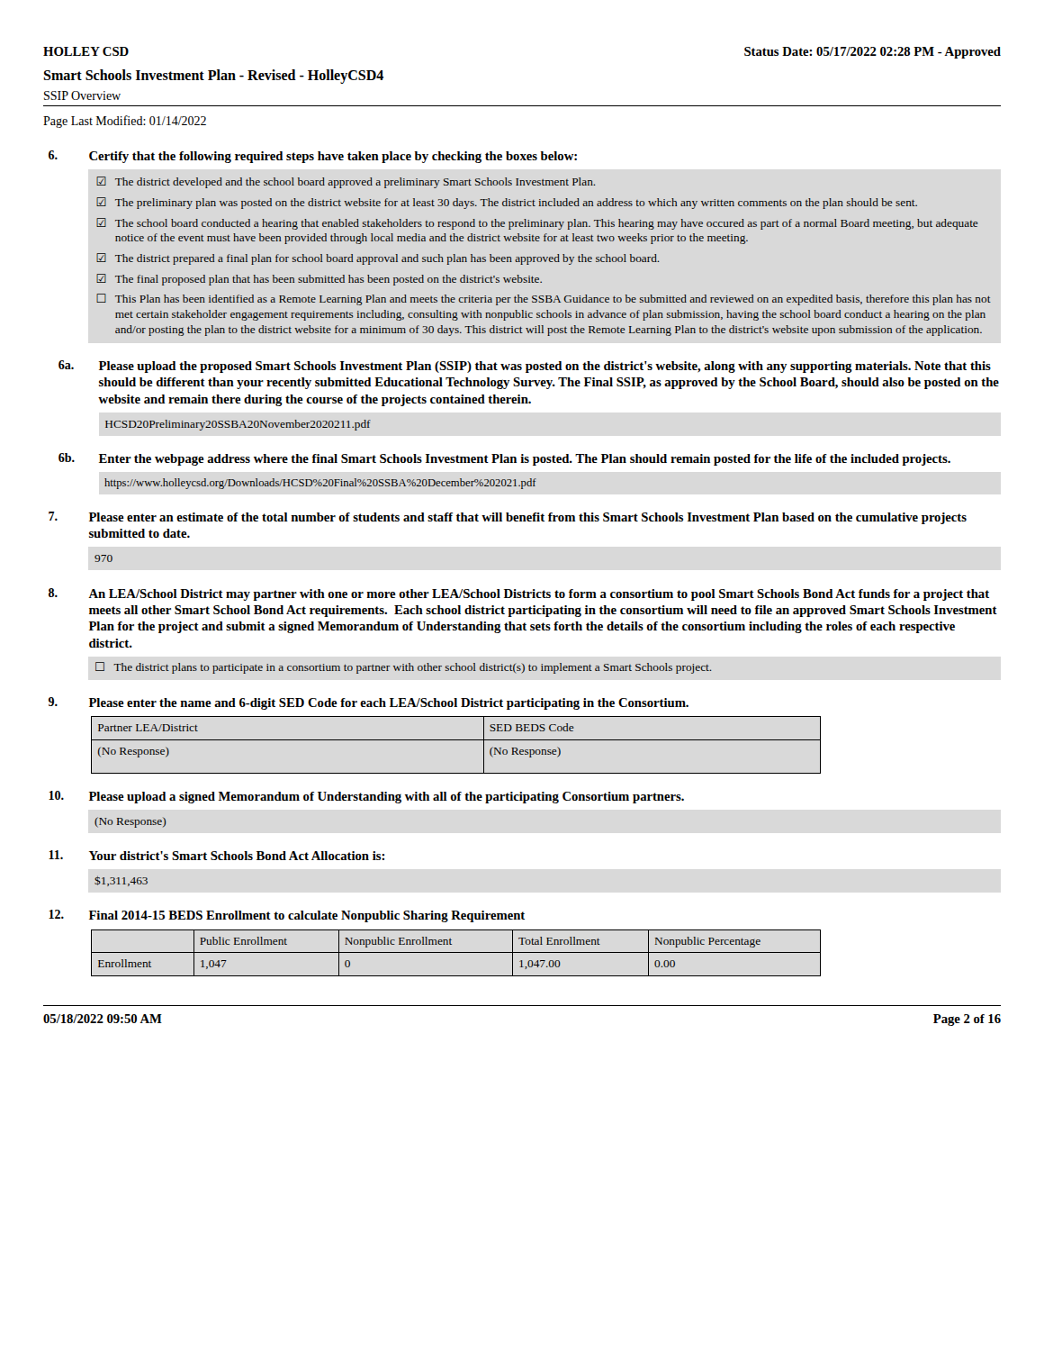HOLLEY CSD
Status Date: 05/17/2022 02:28 PM - Approved
Smart Schools Investment Plan - Revised - HolleyCSD4
SSIP Overview
Page Last Modified: 01/14/2022
6.
Certify that the following required steps have taken place by checking the boxes below:
☑
The district developed and the school board approved a preliminary Smart Schools Investment Plan.
☑
The preliminary plan was posted on the district website for at least 30 days. The district included an address to which any written comments on the plan should be sent.
☑
The school board conducted a hearing that enabled stakeholders to respond to the preliminary plan. This hearing may have occured as part of a normal Board meeting, but adequate notice of the event must have been provided through local media and the district website for at least two weeks prior to the meeting.
☑
The district prepared a final plan for school board approval and such plan has been approved by the school board.
☑
The final proposed plan that has been submitted has been posted on the district's website.
☐
This Plan has been identified as a Remote Learning Plan and meets the criteria per the SSBA Guidance to be submitted and reviewed on an expedited basis, therefore this plan has not met certain stakeholder engagement requirements including, consulting with nonpublic schools in advance of plan submission, having the school board conduct a hearing on the plan and/or posting the plan to the district website for a minimum of 30 days. This district will post the Remote Learning Plan to the district's website upon submission of the application.
6a.
Please upload the proposed Smart Schools Investment Plan (SSIP) that was posted on the district's website, along with any supporting materials. Note that this should be different than your recently submitted Educational Technology Survey. The Final SSIP, as approved by the School Board, should also be posted on the website and remain there during the course of the projects contained therein.
HCSD20Preliminary20SSBA20November2020211.pdf
6b.
Enter the webpage address where the final Smart Schools Investment Plan is posted. The Plan should remain posted for the life of the included projects.
https://www.holleycsd.org/Downloads/HCSD%20Final%20SSBA%20December%202021.pdf
7.
Please enter an estimate of the total number of students and staff that will benefit from this Smart Schools Investment Plan based on the cumulative projects submitted to date.
970
8.
An LEA/School District may partner with one or more other LEA/School Districts to form a consortium to pool Smart Schools Bond Act funds for a project that meets all other Smart School Bond Act requirements. Each school district participating in the consortium will need to file an approved Smart Schools Investment Plan for the project and submit a signed Memorandum of Understanding that sets forth the details of the consortium including the roles of each respective district.
☐
The district plans to participate in a consortium to partner with other school district(s) to implement a Smart Schools project.
9.
Please enter the name and 6-digit SED Code for each LEA/School District participating in the Consortium.
| Partner LEA/District | SED BEDS Code |
| (No Response) | (No Response) |
10.
Please upload a signed Memorandum of Understanding with all of the participating Consortium partners.
(No Response)
11.
Your district's Smart Schools Bond Act Allocation is:
$1,311,463
12.
Final 2014-15 BEDS Enrollment to calculate Nonpublic Sharing Requirement
| | Public Enrollment | Nonpublic Enrollment | Total Enrollment | Nonpublic Percentage |
| Enrollment | 1,047 | 0 | 1,047.00 | 0.00 |
05/18/2022 09:50 AM
Page 2 of 16